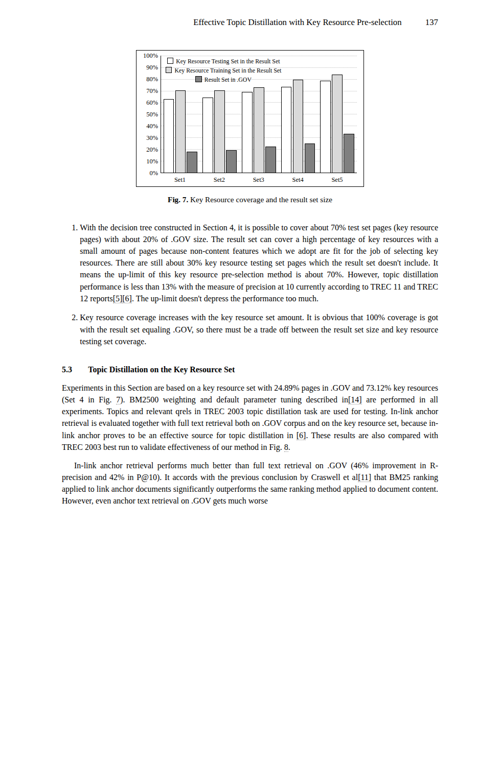Effective Topic Distillation with Key Resource Pre-selection 137
100% 90% 80% 70% 60% 50% 40% 30% 20% 10% 0%
Key Resource Testing Set in the Result Set Key Resource Training Set in the Result Set Result Set in .GOV
Set1 Set2 Set3 Set4 Set5
Fig. 7. Key Resource coverage and the result set size
With the decision tree constructed in Section 4, it is possible to cover about 70% test set pages (key resource pages) with about 20% of .GOV size. The result set can cover a high percentage of key resources with a small amount of pages because non-content features which we adopt are fit for the job of selecting key resources. There are still about 30% key resource testing set pages which the result set doesn't include. It means the up-limit of this key resource pre-selection method is about 70%. However, topic distillation performance is less than 13% with the measure of precision at 10 currently according to TREC 11 and TREC 12 reports[5][6]. The up-limit doesn't depress the performance too much.
Key resource coverage increases with the key resource set amount. It is obvious that 100% coverage is got with the result set equaling .GOV, so there must be a trade off between the result set size and key resource testing set coverage.
5.3 Topic Distillation on the Key Resource Set
Experiments in this Section are based on a key resource set with 24.89% pages in .GOV and 73.12% key resources (Set 4 in Fig. 7). BM2500 weighting and default parameter tuning described in[14] are performed in all experiments. Topics and relevant qrels in TREC 2003 topic distillation task are used for testing. In-link anchor retrieval is evaluated together with full text retrieval both on .GOV corpus and on the key resource set, because in-link anchor proves to be an effective source for topic distillation in [6]. These results are also compared with TREC 2003 best run to validate effectiveness of our method in Fig. 8.
In-link anchor retrieval performs much better than full text retrieval on .GOV (46% improvement in R-precision and 42% in P@10). It accords with the previous conclusion by Craswell et al[11] that BM25 ranking applied to link anchor documents significantly outperforms the same ranking method applied to document content. However, even anchor text retrieval on .GOV gets much worse